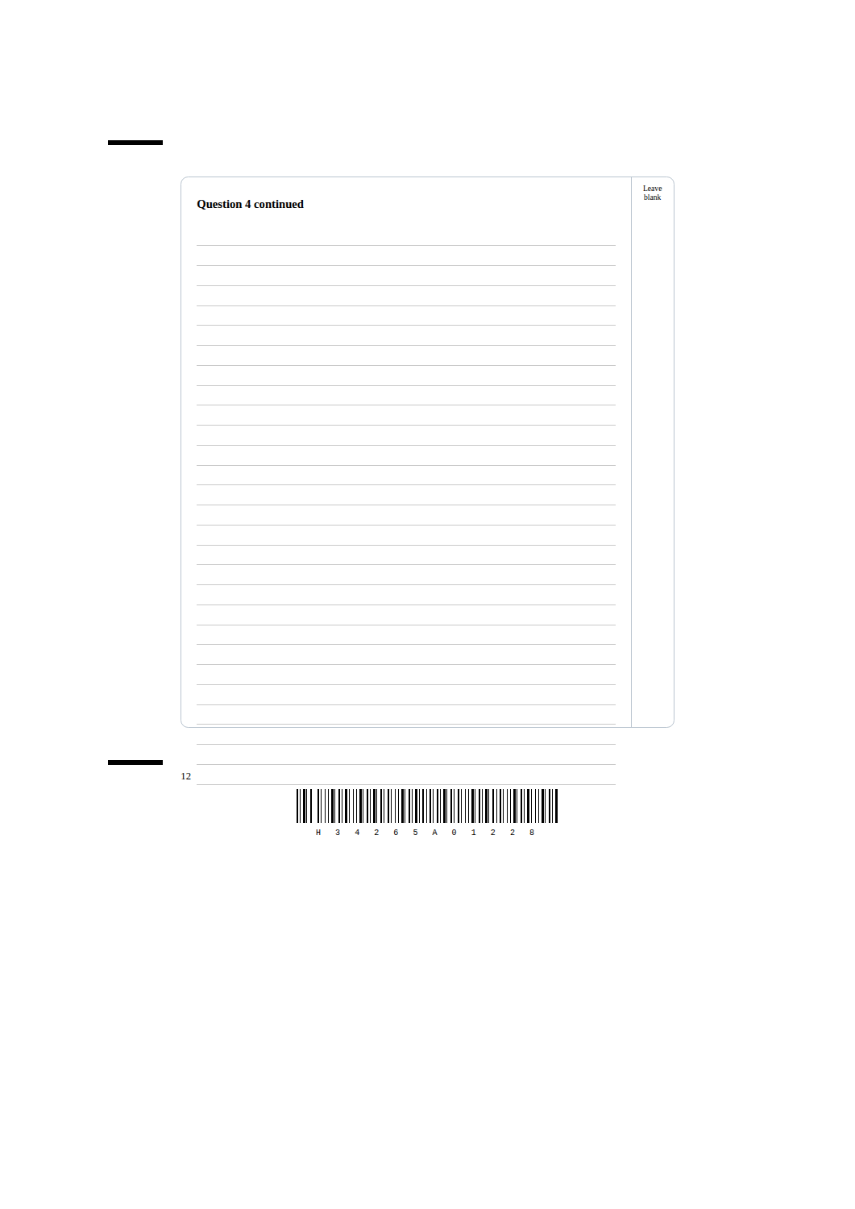Question 4 continued
Leave
blank
12
H 3 4 2 6 5 A 0 1 2 2 8